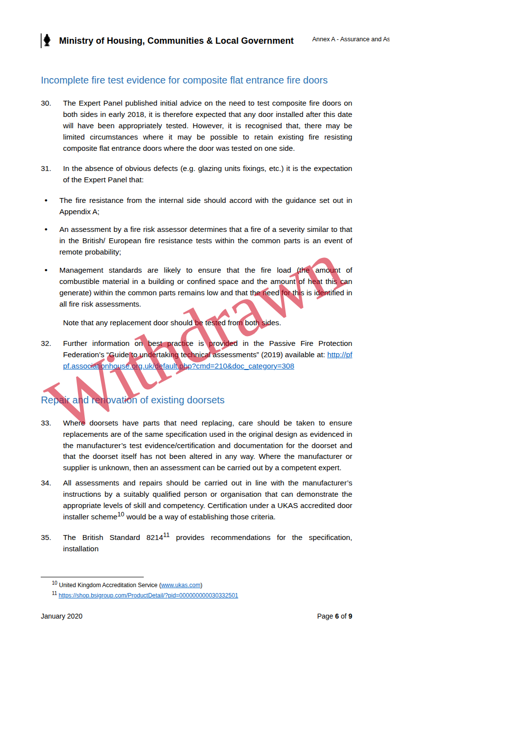Withdrawn
Ministry of Housing, Communities & Local Government
Annex A - Assurance and Assessment of Fire Doors
Incomplete fire test evidence for composite flat entrance fire doors
30. The Expert Panel published initial advice on the need to test composite fire doors on both sides in early 2018, it is therefore expected that any door installed after this date will have been appropriately tested. However, it is recognised that, there may be limited circumstances where it may be possible to retain existing fire resisting composite flat entrance doors where the door was tested on one side.
31. In the absence of obvious defects (e.g. glazing units fixings, etc.) it is the expectation of the Expert Panel that:
The fire resistance from the internal side should accord with the guidance set out in Appendix A;
An assessment by a fire risk assessor determines that a fire of a severity similar to that in the British/ European fire resistance tests within the common parts is an event of remote probability;
Management standards are likely to ensure that the fire load (the amount of combustible material in a building or confined space and the amount of heat this can generate) within the common parts remains low and that the need for this is identified in all fire risk assessments.
Note that any replacement door should be tested from both sides.
32. Further information on best practice is provided in the Passive Fire Protection Federation’s “Guide to undertaking technical assessments” (2019) available at: http://pfpf.associationhouse.org.uk/default.php?cmd=210&doc_category=308
Repair and renovation of existing doorsets
33. Where doorsets have parts that need replacing, care should be taken to ensure replacements are of the same specification used in the original design as evidenced in the manufacturer’s test evidence/certification and documentation for the doorset and that the doorset itself has not been altered in any way. Where the manufacturer or supplier is unknown, then an assessment can be carried out by a competent expert.
34. All assessments and repairs should be carried out in line with the manufacturer’s instructions by a suitably qualified person or organisation that can demonstrate the appropriate levels of skill and competency. Certification under a UKAS accredited door installer scheme10 would be a way of establishing those criteria.
35. The British Standard 821411 provides recommendations for the specification, installation
10 United Kingdom Accreditation Service (www.ukas.com)
11 https://shop.bsigroup.com/ProductDetail/?pid=000000000030332501
January 2020
Page 6 of 9